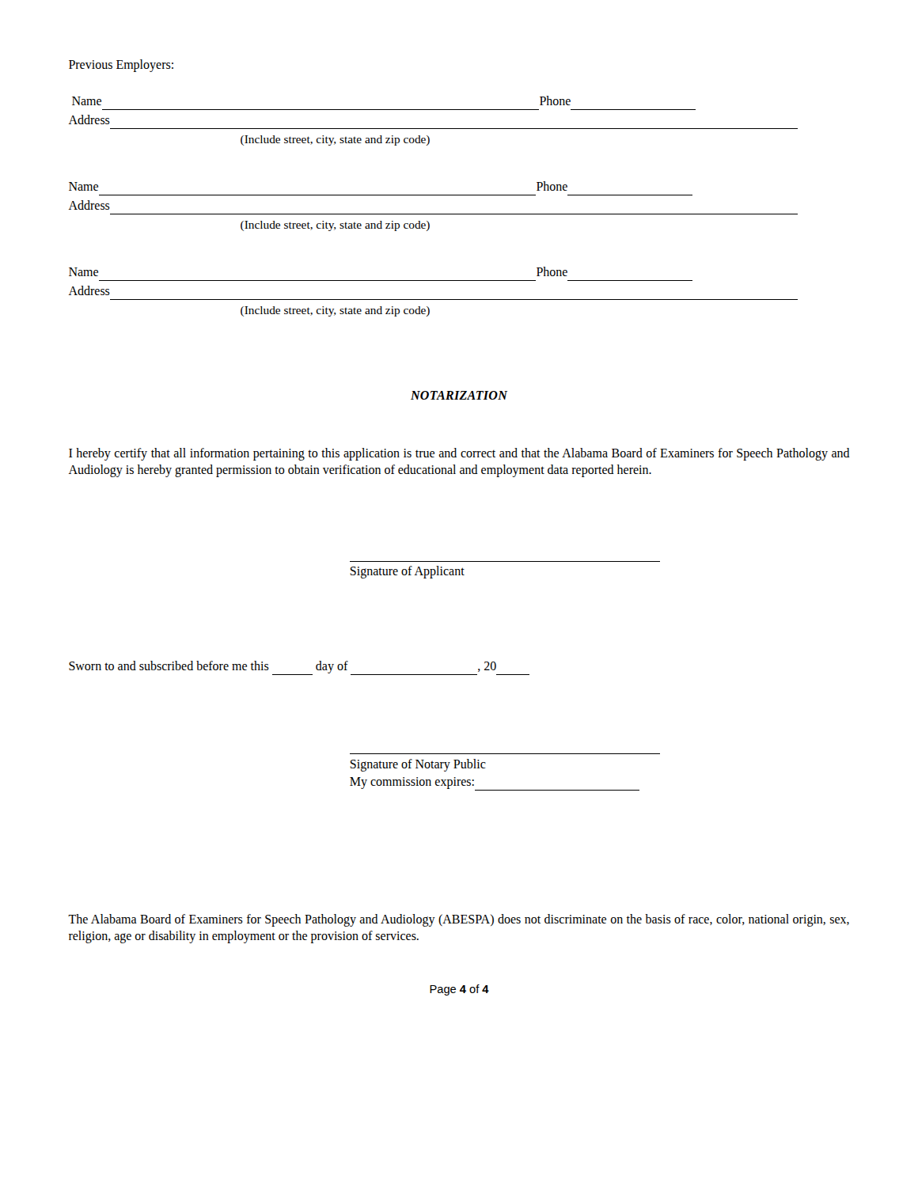Previous Employers:
Name Phone
Address
(Include street, city, state and zip code)
Name Phone
Address
(Include street, city, state and zip code)
Name Phone
Address
(Include street, city, state and zip code)
NOTARIZATION
I hereby certify that all information pertaining to this application is true and correct and that the Alabama Board of Examiners for Speech Pathology and Audiology is hereby granted permission to obtain verification of educational and employment data reported herein.
Signature of Applicant
Sworn to and subscribed before me this day of , 20
Signature of Notary Public
My commission expires:
The Alabama Board of Examiners for Speech Pathology and Audiology (ABESPA) does not discriminate on the basis of race, color, national origin, sex, religion, age or disability in employment or the provision of services.
Page 4 of 4